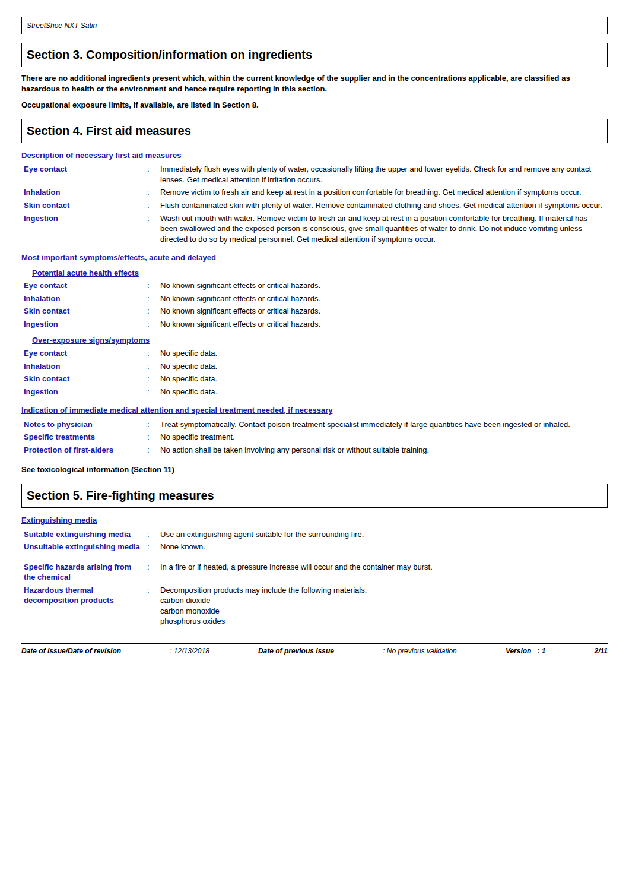StreetShoe NXT Satin
Section 3. Composition/information on ingredients
There are no additional ingredients present which, within the current knowledge of the supplier and in the concentrations applicable, are classified as hazardous to health or the environment and hence require reporting in this section.
Occupational exposure limits, if available, are listed in Section 8.
Section 4. First aid measures
Description of necessary first aid measures
| Eye contact | : | Immediately flush eyes with plenty of water, occasionally lifting the upper and lower eyelids. Check for and remove any contact lenses. Get medical attention if irritation occurs. |
| Inhalation | : | Remove victim to fresh air and keep at rest in a position comfortable for breathing. Get medical attention if symptoms occur. |
| Skin contact | : | Flush contaminated skin with plenty of water. Remove contaminated clothing and shoes. Get medical attention if symptoms occur. |
| Ingestion | : | Wash out mouth with water. Remove victim to fresh air and keep at rest in a position comfortable for breathing. If material has been swallowed and the exposed person is conscious, give small quantities of water to drink. Do not induce vomiting unless directed to do so by medical personnel. Get medical attention if symptoms occur. |
Most important symptoms/effects, acute and delayed
Potential acute health effects
| Eye contact | : | No known significant effects or critical hazards. |
| Inhalation | : | No known significant effects or critical hazards. |
| Skin contact | : | No known significant effects or critical hazards. |
| Ingestion | : | No known significant effects or critical hazards. |
Over-exposure signs/symptoms
| Eye contact | : | No specific data. |
| Inhalation | : | No specific data. |
| Skin contact | : | No specific data. |
| Ingestion | : | No specific data. |
Indication of immediate medical attention and special treatment needed, if necessary
| Notes to physician | : | Treat symptomatically. Contact poison treatment specialist immediately if large quantities have been ingested or inhaled. |
| Specific treatments | : | No specific treatment. |
| Protection of first-aiders | : | No action shall be taken involving any personal risk or without suitable training. |
See toxicological information (Section 11)
Section 5. Fire-fighting measures
Extinguishing media
| Suitable extinguishing media | : | Use an extinguishing agent suitable for the surrounding fire. |
| Unsuitable extinguishing media | : | None known. |
| Specific hazards arising from the chemical | : | In a fire or if heated, a pressure increase will occur and the container may burst. |
| Hazardous thermal decomposition products | : | Decomposition products may include the following materials: carbon dioxide carbon monoxide phosphorus oxides |
Date of issue/Date of revision : 12/13/2018 Date of previous issue : No previous validation Version : 1 2/11